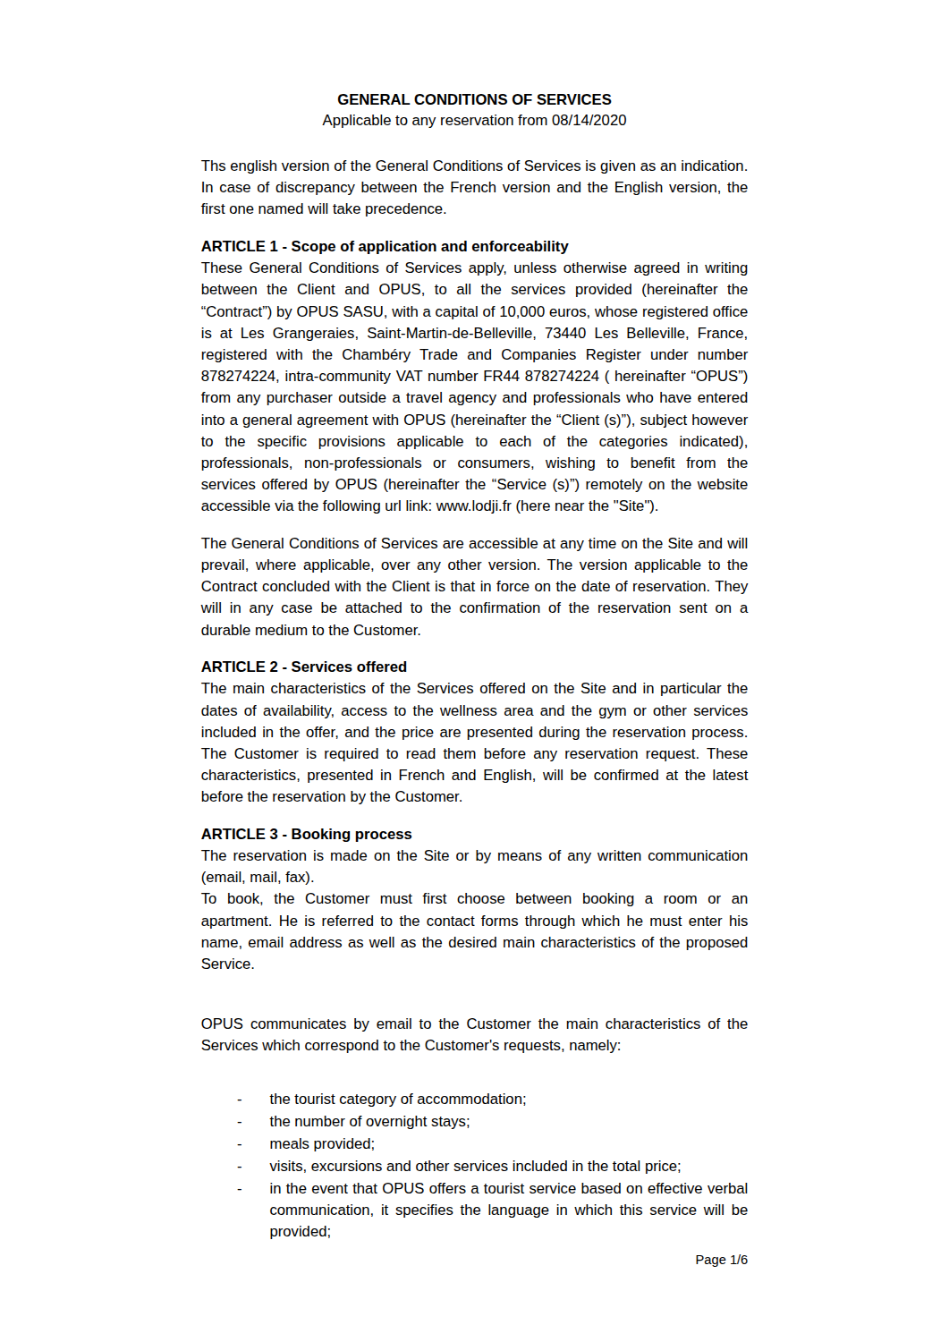GENERAL CONDITIONS OF SERVICES
Applicable to any reservation from 08/14/2020
Ths english version of the General Conditions of Services is given as an indication. In case of discrepancy between the French version and the English version, the first one named will take precedence.
ARTICLE 1 - Scope of application and enforceability
These General Conditions of Services apply, unless otherwise agreed in writing between the Client and OPUS, to all the services provided (hereinafter the “Contract”) by OPUS SASU, with a capital of 10,000 euros, whose registered office is at Les Grangeraies, Saint-Martin-de-Belleville, 73440 Les Belleville, France, registered with the Chambéry Trade and Companies Register under number 878274224, intra-community VAT number FR44 878274224 ( hereinafter “OPUS”) from any purchaser outside a travel agency and professionals who have entered into a general agreement with OPUS (hereinafter the “Client (s)”), subject however to the specific provisions applicable to each of the categories indicated), professionals, non-professionals or consumers, wishing to benefit from the services offered by OPUS (hereinafter the “Service (s)”) remotely on the website accessible via the following url link: www.lodji.fr (here near the "Site").
The General Conditions of Services are accessible at any time on the Site and will prevail, where applicable, over any other version. The version applicable to the Contract concluded with the Client is that in force on the date of reservation. They will in any case be attached to the confirmation of the reservation sent on a durable medium to the Customer.
ARTICLE 2 - Services offered
The main characteristics of the Services offered on the Site and in particular the dates of availability, access to the wellness area and the gym or other services included in the offer, and the price are presented during the reservation process. The Customer is required to read them before any reservation request. These characteristics, presented in French and English, will be confirmed at the latest before the reservation by the Customer.
ARTICLE 3 - Booking process
The reservation is made on the Site or by means of any written communication (email, mail, fax).
To book, the Customer must first choose between booking a room or an apartment. He is referred to the contact forms through which he must enter his name, email address as well as the desired main characteristics of the proposed Service.
OPUS communicates by email to the Customer the main characteristics of the Services which correspond to the Customer's requests, namely:
the tourist category of accommodation;
the number of overnight stays;
meals provided;
visits, excursions and other services included in the total price;
in the event that OPUS offers a tourist service based on effective verbal communication, it specifies the language in which this service will be provided;
Page 1/6